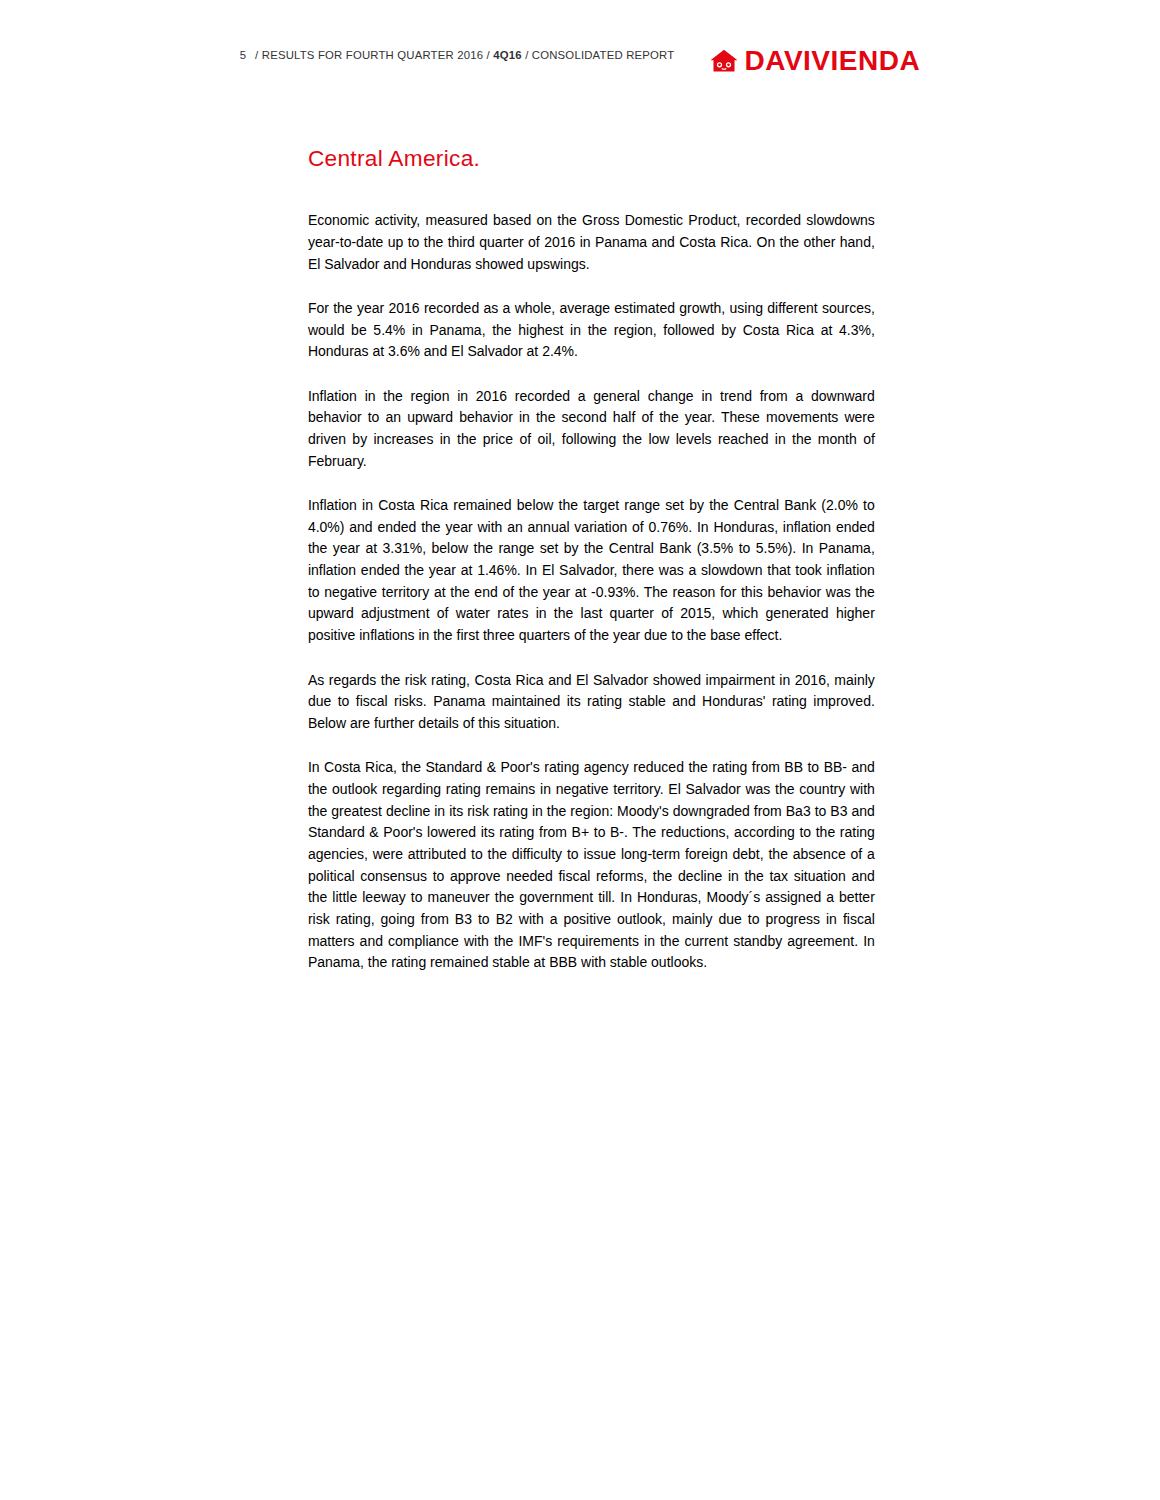5 / RESULTS FOR FOURTH QUARTER 2016 / 4Q16 / CONSOLIDATED REPORT
DAVIVIENDA
Central America.
Economic activity, measured based on the Gross Domestic Product, recorded slowdowns year-to-date up to the third quarter of 2016 in Panama and Costa Rica. On the other hand, El Salvador and Honduras showed upswings.
For the year 2016 recorded as a whole, average estimated growth, using different sources, would be 5.4% in Panama, the highest in the region, followed by Costa Rica at 4.3%, Honduras at 3.6% and El Salvador at 2.4%.
Inflation in the region in 2016 recorded a general change in trend from a downward behavior to an upward behavior in the second half of the year. These movements were driven by increases in the price of oil, following the low levels reached in the month of February.
Inflation in Costa Rica remained below the target range set by the Central Bank (2.0% to 4.0%) and ended the year with an annual variation of 0.76%. In Honduras, inflation ended the year at 3.31%, below the range set by the Central Bank (3.5% to 5.5%). In Panama, inflation ended the year at 1.46%. In El Salvador, there was a slowdown that took inflation to negative territory at the end of the year at -0.93%. The reason for this behavior was the upward adjustment of water rates in the last quarter of 2015, which generated higher positive inflations in the first three quarters of the year due to the base effect.
As regards the risk rating, Costa Rica and El Salvador showed impairment in 2016, mainly due to fiscal risks. Panama maintained its rating stable and Honduras' rating improved. Below are further details of this situation.
In Costa Rica, the Standard & Poor's rating agency reduced the rating from BB to BB- and the outlook regarding rating remains in negative territory. El Salvador was the country with the greatest decline in its risk rating in the region: Moody's downgraded from Ba3 to B3 and Standard & Poor's lowered its rating from B+ to B-. The reductions, according to the rating agencies, were attributed to the difficulty to issue long-term foreign debt, the absence of a political consensus to approve needed fiscal reforms, the decline in the tax situation and the little leeway to maneuver the government till. In Honduras, Moody´s assigned a better risk rating, going from B3 to B2 with a positive outlook, mainly due to progress in fiscal matters and compliance with the IMF's requirements in the current standby agreement. In Panama, the rating remained stable at BBB with stable outlooks.